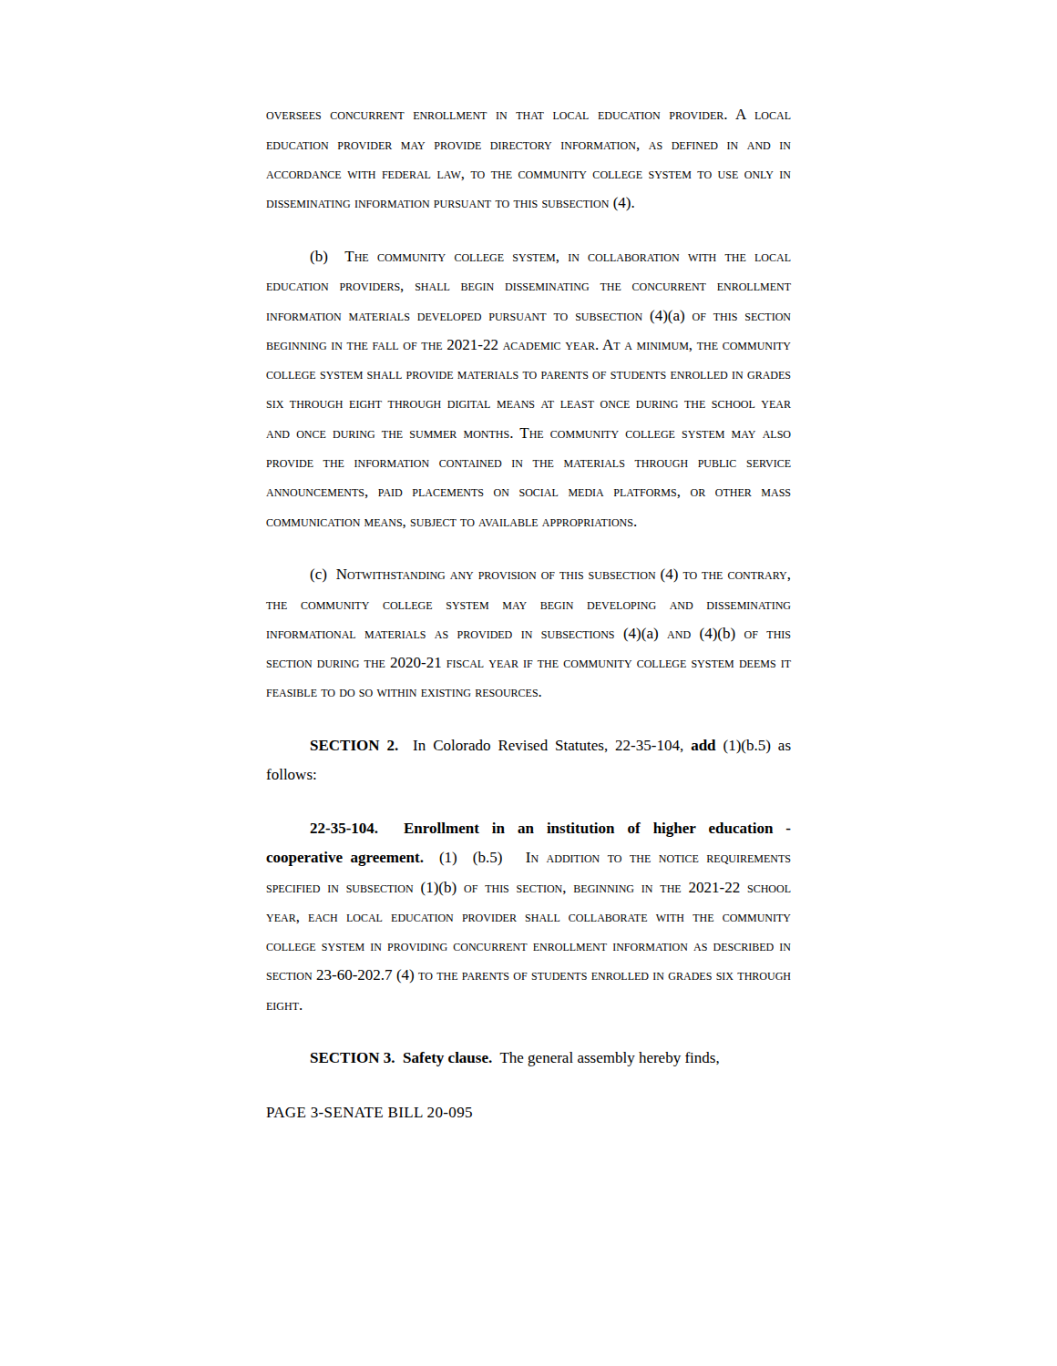oversees concurrent enrollment in that local education provider. A local education provider may provide directory information, as defined in and in accordance with federal law, to the community college system to use only in disseminating information pursuant to this subsection (4).
(b) The community college system, in collaboration with the local education providers, shall begin disseminating the concurrent enrollment information materials developed pursuant to subsection (4)(a) of this section beginning in the fall of the 2021-22 academic year. At a minimum, the community college system shall provide materials to parents of students enrolled in grades six through eight through digital means at least once during the school year and once during the summer months. The community college system may also provide the information contained in the materials through public service announcements, paid placements on social media platforms, or other mass communication means, subject to available appropriations.
(c) Notwithstanding any provision of this subsection (4) to the contrary, the community college system may begin developing and disseminating informational materials as provided in subsections (4)(a) and (4)(b) of this section during the 2020-21 fiscal year if the community college system deems it feasible to do so within existing resources.
SECTION 2. In Colorado Revised Statutes, 22-35-104, add (1)(b.5) as follows:
22-35-104. Enrollment in an institution of higher education - cooperative agreement. (1) (b.5) In addition to the notice requirements specified in subsection (1)(b) of this section, beginning in the 2021-22 school year, each local education provider shall collaborate with the community college system in providing concurrent enrollment information as described in section 23-60-202.7 (4) to the parents of students enrolled in grades six through eight.
SECTION 3. Safety clause. The general assembly hereby finds,
PAGE 3-SENATE BILL 20-095